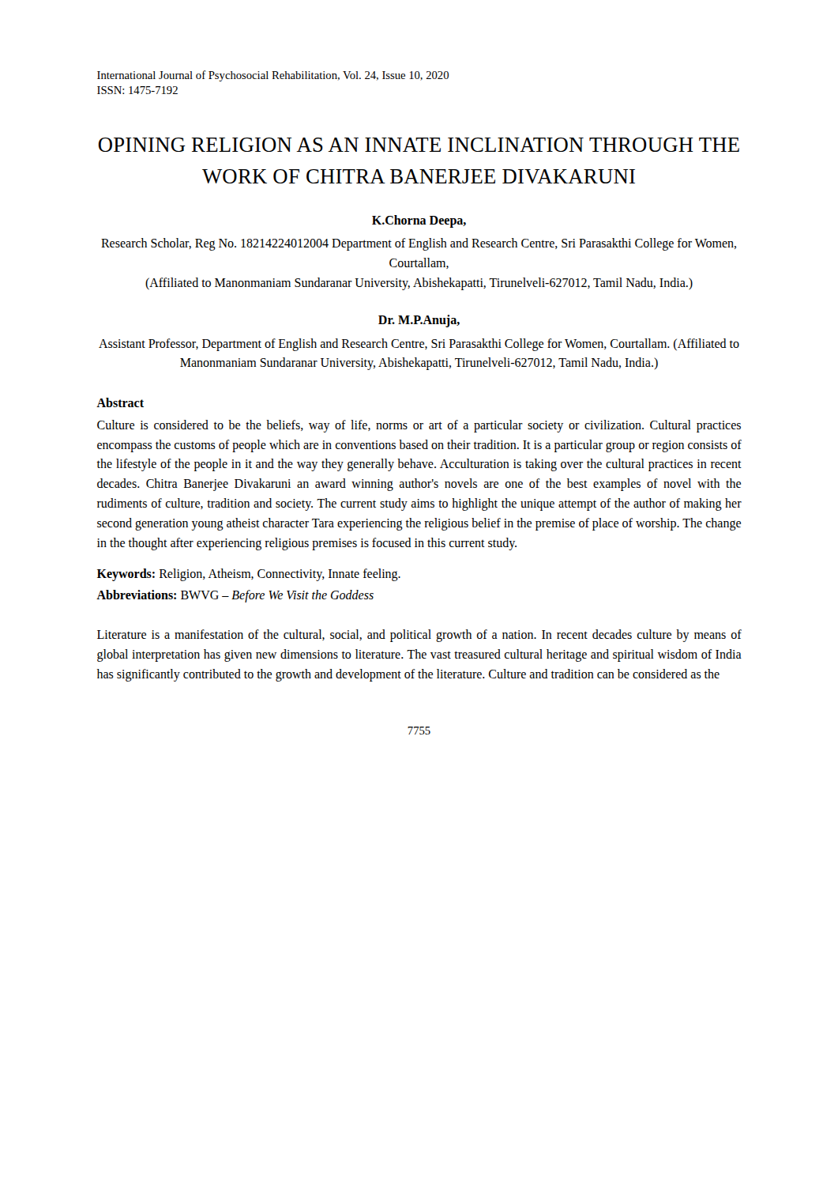International Journal of Psychosocial Rehabilitation, Vol. 24, Issue 10, 2020
ISSN: 1475-7192
OPINING RELIGION AS AN INNATE INCLINATION THROUGH THE WORK OF CHITRA BANERJEE DIVAKARUNI
K.Chorna Deepa,
Research Scholar, Reg No. 18214224012004 Department of English and Research Centre, Sri Parasakthi College for Women, Courtallam,
(Affiliated to Manonmaniam Sundaranar University, Abishekapatti, Tirunelveli-627012, Tamil Nadu, India.)
Dr. M.P.Anuja,
Assistant Professor, Department of English and Research Centre, Sri Parasakthi College for Women, Courtallam. (Affiliated to Manonmaniam Sundaranar University, Abishekapatti, Tirunelveli-627012, Tamil Nadu, India.)
Abstract
Culture is considered to be the beliefs, way of life, norms or art of a particular society or civilization. Cultural practices encompass the customs of people which are in conventions based on their tradition. It is a particular group or region consists of the lifestyle of the people in it and the way they generally behave. Acculturation is taking over the cultural practices in recent decades. Chitra Banerjee Divakaruni an award winning author's novels are one of the best examples of novel with the rudiments of culture, tradition and society. The current study aims to highlight the unique attempt of the author of making her second generation young atheist character Tara experiencing the religious belief in the premise of place of worship. The change in the thought after experiencing religious premises is focused in this current study.
Keywords: Religion, Atheism, Connectivity, Innate feeling.
Abbreviations: BWVG – Before We Visit the Goddess
Literature is a manifestation of the cultural, social, and political growth of a nation. In recent decades culture by means of global interpretation has given new dimensions to literature. The vast treasured cultural heritage and spiritual wisdom of India has significantly contributed to the growth and development of the literature. Culture and tradition can be considered as the
7755